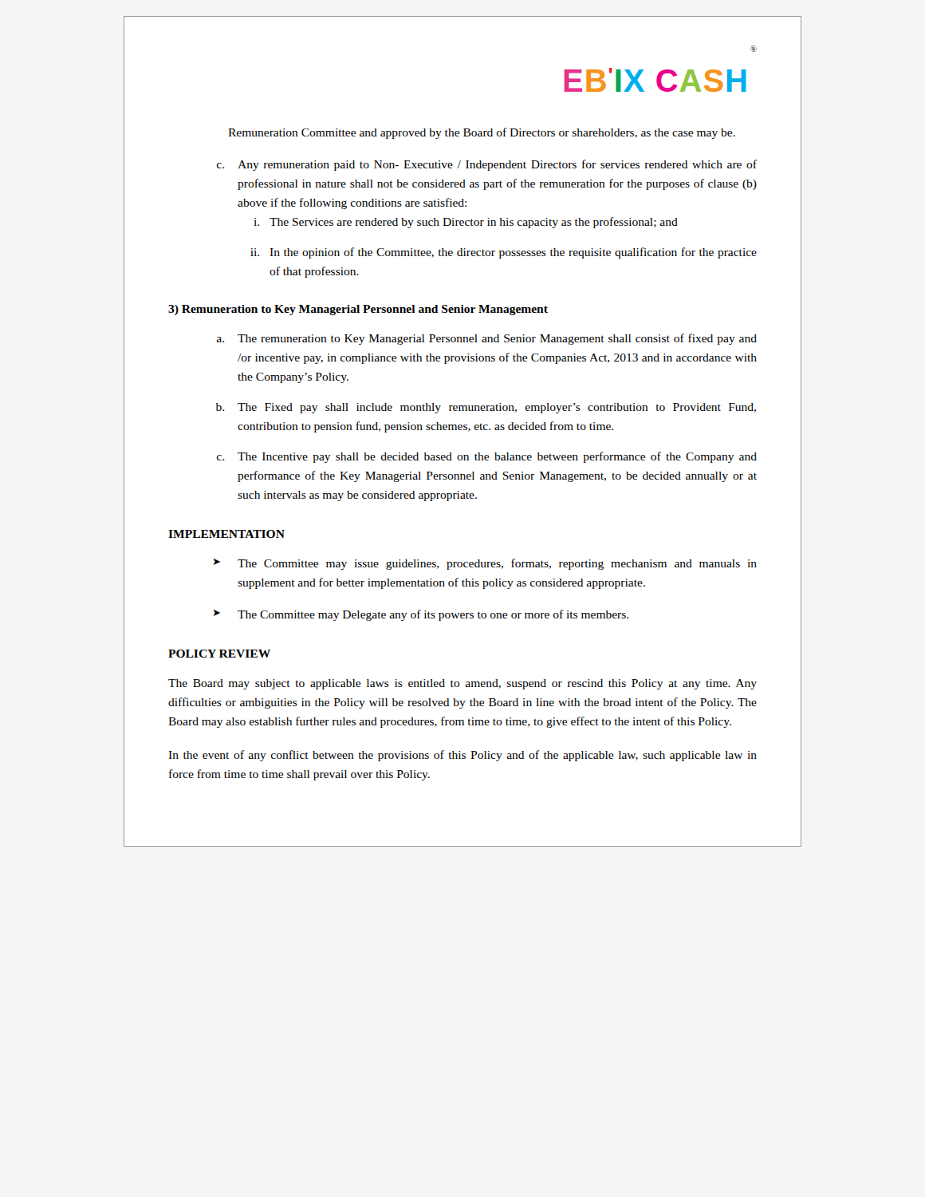®
EB'IX CASH
Remuneration Committee and approved by the Board of Directors or shareholders, as the case may be.
Any remuneration paid to Non- Executive / Independent Directors for services rendered which are of professional in nature shall not be considered as part of the remuneration for the purposes of clause (b) above if the following conditions are satisfied:
The Services are rendered by such Director in his capacity as the professional; and
In the opinion of the Committee, the director possesses the requisite qualification for the practice of that profession.
3) Remuneration to Key Managerial Personnel and Senior Management
The remuneration to Key Managerial Personnel and Senior Management shall consist of fixed pay and /or incentive pay, in compliance with the provisions of the Companies Act, 2013 and in accordance with the Company’s Policy.
The Fixed pay shall include monthly remuneration, employer’s contribution to Provident Fund, contribution to pension fund, pension schemes, etc. as decided from to time.
The Incentive pay shall be decided based on the balance between performance of the Company and performance of the Key Managerial Personnel and Senior Management, to be decided annually or at such intervals as may be considered appropriate.
IMPLEMENTATION
The Committee may issue guidelines, procedures, formats, reporting mechanism and manuals in supplement and for better implementation of this policy as considered appropriate.
The Committee may Delegate any of its powers to one or more of its members.
POLICY REVIEW
The Board may subject to applicable laws is entitled to amend, suspend or rescind this Policy at any time. Any difficulties or ambiguities in the Policy will be resolved by the Board in line with the broad intent of the Policy. The Board may also establish further rules and procedures, from time to time, to give effect to the intent of this Policy.
In the event of any conflict between the provisions of this Policy and of the applicable law, such applicable law in force from time to time shall prevail over this Policy.